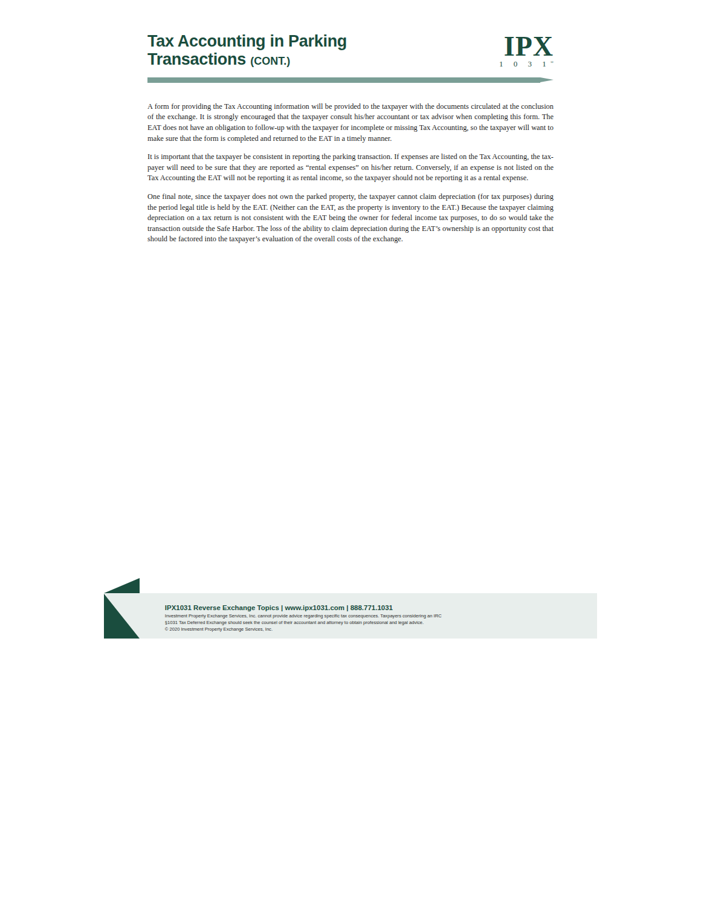Tax Accounting in Parking
Transactions (CONT.)
IPX
1 0 3 1®
A form for providing the Tax Accounting information will be provided to the taxpayer with the documents circulated at the conclusion of the exchange. It is strongly encouraged that the taxpayer consult his/her accountant or tax advisor when completing this form. The EAT does not have an obligation to follow-up with the taxpayer for incomplete or missing Tax Accounting, so the taxpayer will want to make sure that the form is completed and returned to the EAT in a timely manner.
It is important that the taxpayer be consistent in reporting the parking transaction. If expenses are listed on the Tax Accounting, the taxpayer will need to be sure that they are reported as “rental expenses” on his/her return. Conversely, if an expense is not listed on the Tax Accounting the EAT will not be reporting it as rental income, so the taxpayer should not be reporting it as a rental expense.
One final note, since the taxpayer does not own the parked property, the taxpayer cannot claim depreciation (for tax purposes) during the period legal title is held by the EAT. (Neither can the EAT, as the property is inventory to the EAT.) Because the taxpayer claiming depreciation on a tax return is not consistent with the EAT being the owner for federal income tax purposes, to do so would take the transaction outside the Safe Harbor. The loss of the ability to claim depreciation during the EAT’s ownership is an opportunity cost that should be factored into the taxpayer’s evaluation of the overall costs of the exchange.
IPX1031 Reverse Exchange Topics | www.ipx1031.com | 888.771.1031
Investment Property Exchange Services, Inc. cannot provide advice regarding specific tax consequences. Taxpayers considering an IRC
§1031 Tax Deferred Exchange should seek the counsel of their accountant and attorney to obtain professional and legal advice.
© 2020 Investment Property Exchange Services, Inc.